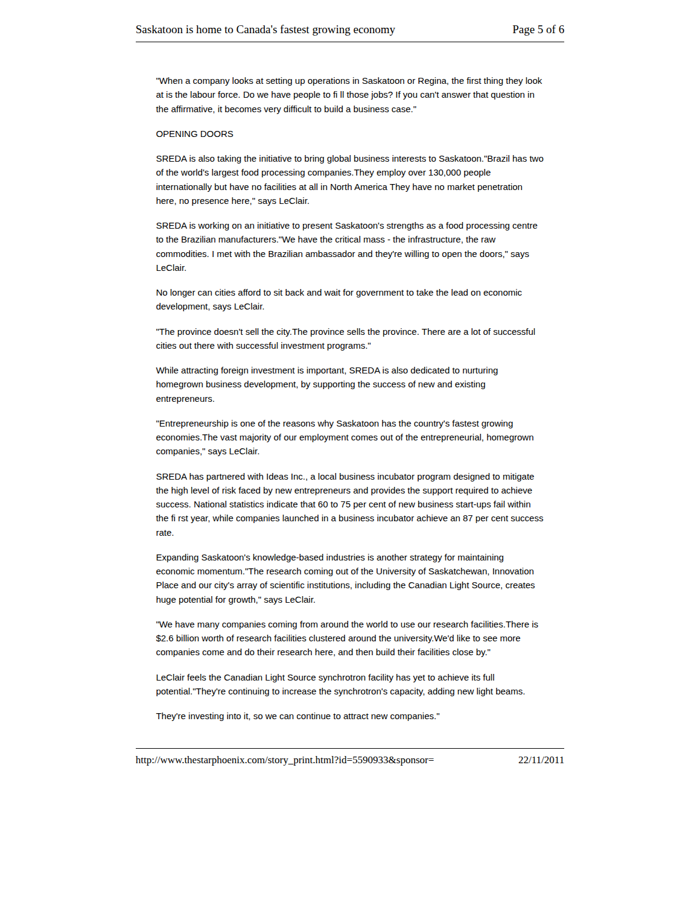Saskatoon is home to Canada's fastest growing economy Page 5 of 6
"When a company looks at setting up operations in Saskatoon or Regina, the first thing they look at is the labour force. Do we have people to fi ll those jobs? If you can't answer that question in the affirmative, it becomes very difficult to build a business case."
OPENING DOORS
SREDA is also taking the initiative to bring global business interests to Saskatoon."Brazil has two of the world's largest food processing companies.They employ over 130,000 people internationally but have no facilities at all in North America They have no market penetration here, no presence here," says LeClair.
SREDA is working on an initiative to present Saskatoon's strengths as a food processing centre to the Brazilian manufacturers."We have the critical mass - the infrastructure, the raw commodities. I met with the Brazilian ambassador and they're willing to open the doors," says LeClair.
No longer can cities afford to sit back and wait for government to take the lead on economic development, says LeClair.
"The province doesn't sell the city.The province sells the province. There are a lot of successful cities out there with successful investment programs."
While attracting foreign investment is important, SREDA is also dedicated to nurturing homegrown business development, by supporting the success of new and existing entrepreneurs.
"Entrepreneurship is one of the reasons why Saskatoon has the country's fastest growing economies.The vast majority of our employment comes out of the entrepreneurial, homegrown companies," says LeClair.
SREDA has partnered with Ideas Inc., a local business incubator program designed to mitigate the high level of risk faced by new entrepreneurs and provides the support required to achieve success. National statistics indicate that 60 to 75 per cent of new business start-ups fail within the fi rst year, while companies launched in a business incubator achieve an 87 per cent success rate.
Expanding Saskatoon's knowledge-based industries is another strategy for maintaining economic momentum."The research coming out of the University of Saskatchewan, Innovation Place and our city's array of scientific institutions, including the Canadian Light Source, creates huge potential for growth," says LeClair.
"We have many companies coming from around the world to use our research facilities.There is $2.6 billion worth of research facilities clustered around the university.We'd like to see more companies come and do their research here, and then build their facilities close by."
LeClair feels the Canadian Light Source synchrotron facility has yet to achieve its full potential."They're continuing to increase the synchrotron's capacity, adding new light beams.
They're investing into it, so we can continue to attract new companies."
http://www.thestarphoenix.com/story_print.html?id=5590933&sponsor= 22/11/2011